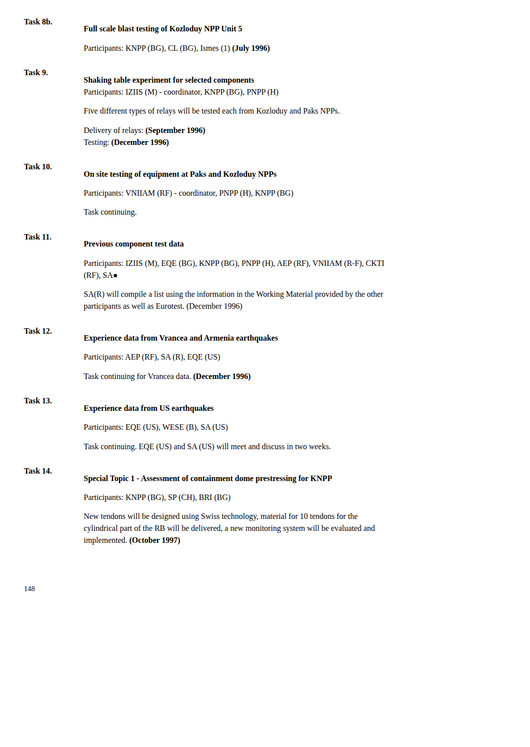Task 8b.
Full scale blast testing of Kozloduy NPP Unit 5
Participants: KNPP (BG), CL (BG), Ismes (1) (July 1996)
Task 9.
Shaking table experiment for selected components
Participants: IZIIS (M) - coordinator, KNPP (BG), PNPP (H)
Five different types of relays will be tested each from Kozloduy and Paks NPPs.
Delivery of relays: (September 1996)
Testing: (December 1996)
Task 10.
On site testing of equipment at Paks and Kozloduy NPPs
Participants: VNIIAM (RF) - coordinator, PNPP (H), KNPP (BG)
Task continuing.
Task 11.
Previous component test data
Participants: IZIIS (M), EQE (BG), KNPP (BG), PNPP (H), AEP (RF), VNIIAM (R-F), CKTI (RF), SA●
SA(R) will compile a list using the information in the Working Material provided by the other participants as well as Eurotest. (December 1996)
Task 12.
Experience data from Vrancea and Armenia earthquakes
Participants: AEP (RF), SA (R), EQE (US)
Task continuing for Vrancea data. (December 1996)
Task 13.
Experience data from US earthquakes
Participants: EQE (US), WESE (B), SA (US)
Task continuing. EQE (US) and SA (US) will meet and discuss in two weeks.
Task 14.
Special Topic 1 - Assessment of containment dome prestressing for KNPP
Participants: KNPP (BG), SP (CH), BRI (BG)
New tendons will be designed using Swiss technology, material for 10 tendons for the cylindrical part of the RB will be delivered, a new monitoring system will be evaluated and implemented. (October 1997)
148